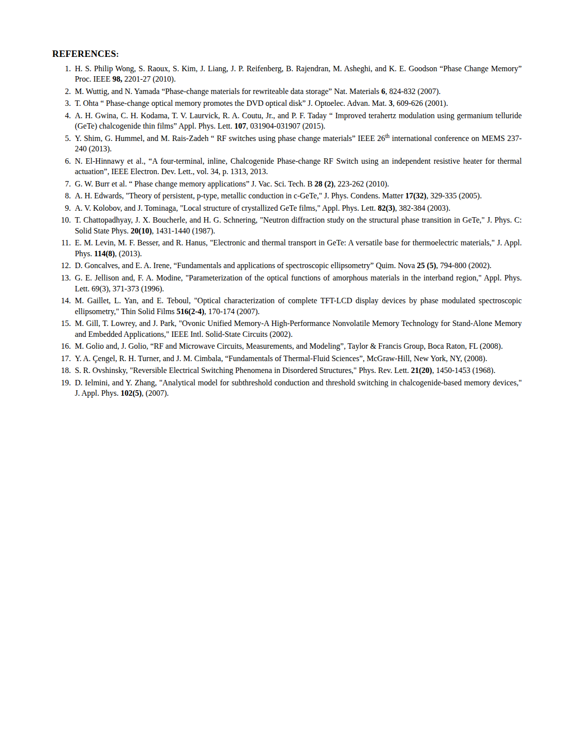REFERENCES:
H. S. Philip Wong, S. Raoux, S. Kim, J. Liang, J. P. Reifenberg, B. Rajendran, M. Asheghi, and K. E. Goodson “Phase Change Memory” Proc. IEEE 98, 2201-27 (2010).
M. Wuttig, and N. Yamada “Phase-change materials for rewriteable data storage” Nat. Materials 6, 824-832 (2007).
T. Ohta “ Phase-change optical memory promotes the DVD optical disk” J. Optoelec. Advan. Mat. 3, 609-626 (2001).
A. H. Gwina, C. H. Kodama, T. V. Laurvick, R. A. Coutu, Jr., and P. F. Taday “ Improved terahertz modulation using germanium telluride (GeTe) chalcogenide thin films” Appl. Phys. Lett. 107, 031904-031907 (2015).
Y. Shim, G. Hummel, and M. Rais-Zadeh “ RF switches using phase change materials” IEEE 26th international conference on MEMS 237-240 (2013).
N. El-Hinnawy et al., “A four-terminal, inline, Chalcogenide Phase-change RF Switch using an independent resistive heater for thermal actuation”, IEEE Electron. Dev. Lett., vol. 34, p. 1313, 2013.
G. W. Burr et al. “ Phase change memory applications” J. Vac. Sci. Tech. B 28 (2), 223-262 (2010).
A. H. Edwards, "Theory of persistent, p-type, metallic conduction in c-GeTe," J. Phys. Condens. Matter 17(32), 329-335 (2005).
A. V. Kolobov, and J. Tominaga, "Local structure of crystallized GeTe films," Appl. Phys. Lett. 82(3), 382-384 (2003).
T. Chattopadhyay, J. X. Boucherle, and H. G. Schnering, "Neutron diffraction study on the structural phase transition in GeTe," J. Phys. C: Solid State Phys. 20(10), 1431-1440 (1987).
E. M. Levin, M. F. Besser, and R. Hanus, "Electronic and thermal transport in GeTe: A versatile base for thermoelectric materials," J. Appl. Phys. 114(8), (2013).
D. Goncalves, and E. A. Irene, “Fundamentals and applications of spectroscopic ellipsometry” Quim. Nova 25 (5), 794-800 (2002).
G. E. Jellison and, F. A. Modine, "Parameterization of the optical functions of amorphous materials in the interband region," Appl. Phys. Lett. 69(3), 371-373 (1996).
M. Gaillet, L. Yan, and E. Teboul, "Optical characterization of complete TFT-LCD display devices by phase modulated spectroscopic ellipsometry," Thin Solid Films 516(2-4), 170-174 (2007).
M. Gill, T. Lowrey, and J. Park, "Ovonic Unified Memory-A High-Performance Nonvolatile Memory Technology for Stand-Alone Memory and Embedded Applications," IEEE Intl. Solid-State Circuits (2002).
M. Golio and, J. Golio, “RF and Microwave Circuits, Measurements, and Modeling”, Taylor & Francis Group, Boca Raton, FL (2008).
Y. A. Çengel, R. H. Turner, and J. M. Cimbala, “Fundamentals of Thermal-Fluid Sciences”, McGraw-Hill, New York, NY, (2008).
S. R. Ovshinsky, "Reversible Electrical Switching Phenomena in Disordered Structures," Phys. Rev. Lett. 21(20), 1450-1453 (1968).
D. Ielmini, and Y. Zhang, "Analytical model for subthreshold conduction and threshold switching in chalcogenide-based memory devices," J. Appl. Phys. 102(5), (2007).